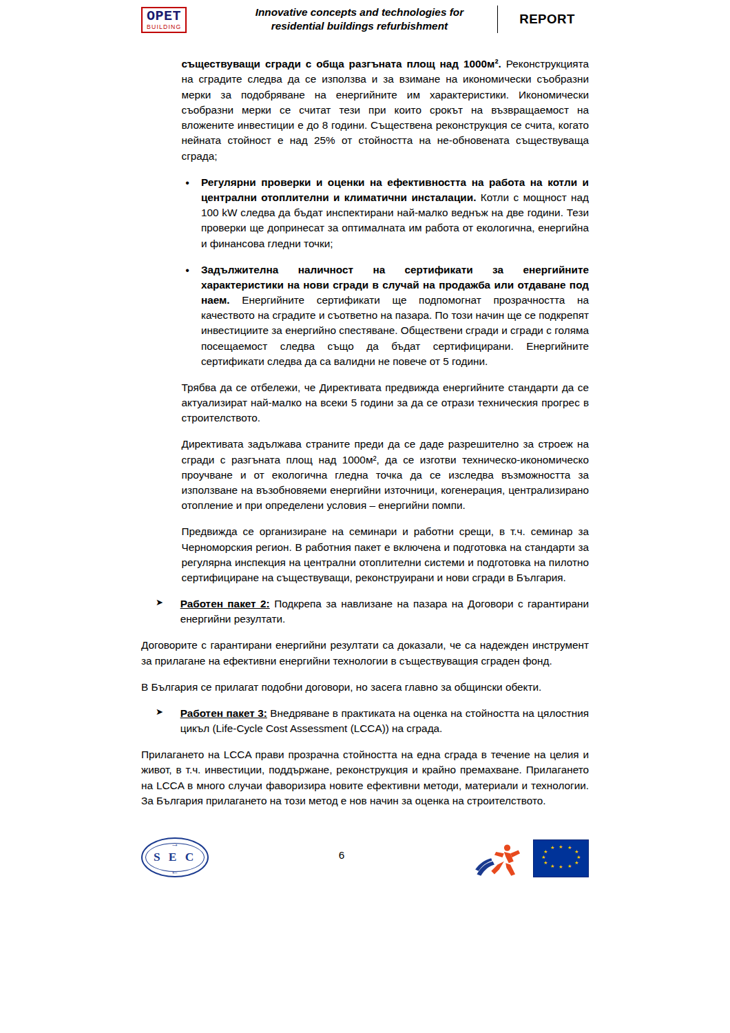OPET BUILDING
Innovative concepts and technologies for
residential buildings refurbishment
REPORT
съществуващи сгради с обща разгъната площ над 1000м². Реконструкцията на сградите следва да се използва и за взимане на икономически съобразни мерки за подобряване на енергийните им характеристики. Икономически съобразни мерки се считат тези при които срокът на възвращаемост на вложените инвестиции е до 8 години. Съществена реконструкция се счита, когато нейната стойност е над 25% от стойността на не-обновената съществуваща сграда;
Регулярни проверки и оценки на ефективността на работа на котли и централни отоплителни и климатични инсталации. Котли с мощност над 100 kW следва да бъдат инспектирани най-малко веднъж на две години. Тези проверки ще допринесат за оптималната им работа от екологична, енергийна и финансова гледни точки;
Задължителна наличност на сертификати за енергийните характеристики на нови сгради в случай на продажба или отдаване под наем. Енергийните сертификати ще подпомогнат прозрачността на качеството на сградите и съответно на пазара. По този начин ще се подкрепят инвестициите за енергийно спестяване. Обществени сгради и сгради с голяма посещаемост следва също да бъдат сертифицирани. Енергийните сертификати следва да са валидни не повече от 5 години.
Трябва да се отбележи, че Директивата предвижда енергийните стандарти да се актуализират най-малко на всеки 5 години за да се отрази техническия прогрес в строителството.
Директивата задължава страните преди да се даде разрешително за строеж на сгради с разгъната площ над 1000м², да се изготви техническо-икономическо проучване и от екологична гледна точка да се изследва възможността за използване на възобновяеми енергийни източници, когенерация, централизирано отопление и при определени условия – енергийни помпи.
Предвижда се организиране на семинари и работни срещи, в т.ч. семинар за Черноморския регион. В работния пакет е включена и подготовка на стандарти за регулярна инспекция на централни отоплителни системи и подготовка на пилотно сертифициране на съществуващи, реконструирани и нови сгради в България.
Работен пакет 2: Подкрепа за навлизане на пазара на Договори с гарантирани енергийни резултати.
Договорите с гарантирани енергийни резултати са доказали, че са надежден инструмент за прилагане на ефективни енергийни технологии в съществуващия сграден фонд.
В България се прилагат подобни договори, но засега главно за общински обекти.
Работен пакет 3: Внедряване в практиката на оценка на стойността на цялостния цикъл (Life-Cycle Cost Assessment (LCCA)) на сграда.
Прилагането на LCCA прави прозрачна стойността на една сграда в течение на целия и живот, в т.ч. инвестиции, поддържане, реконструкция и крайно премахване. Прилагането на LCCA в много случаи фаворизира новите ефективни методи, материали и технологии. За България прилагането на този метод е нов начин за оценка на строителството.
→
S E C
←
6
★ ★ ★ ★ ★ ★ ★ ★ ★ ★ ★ ★